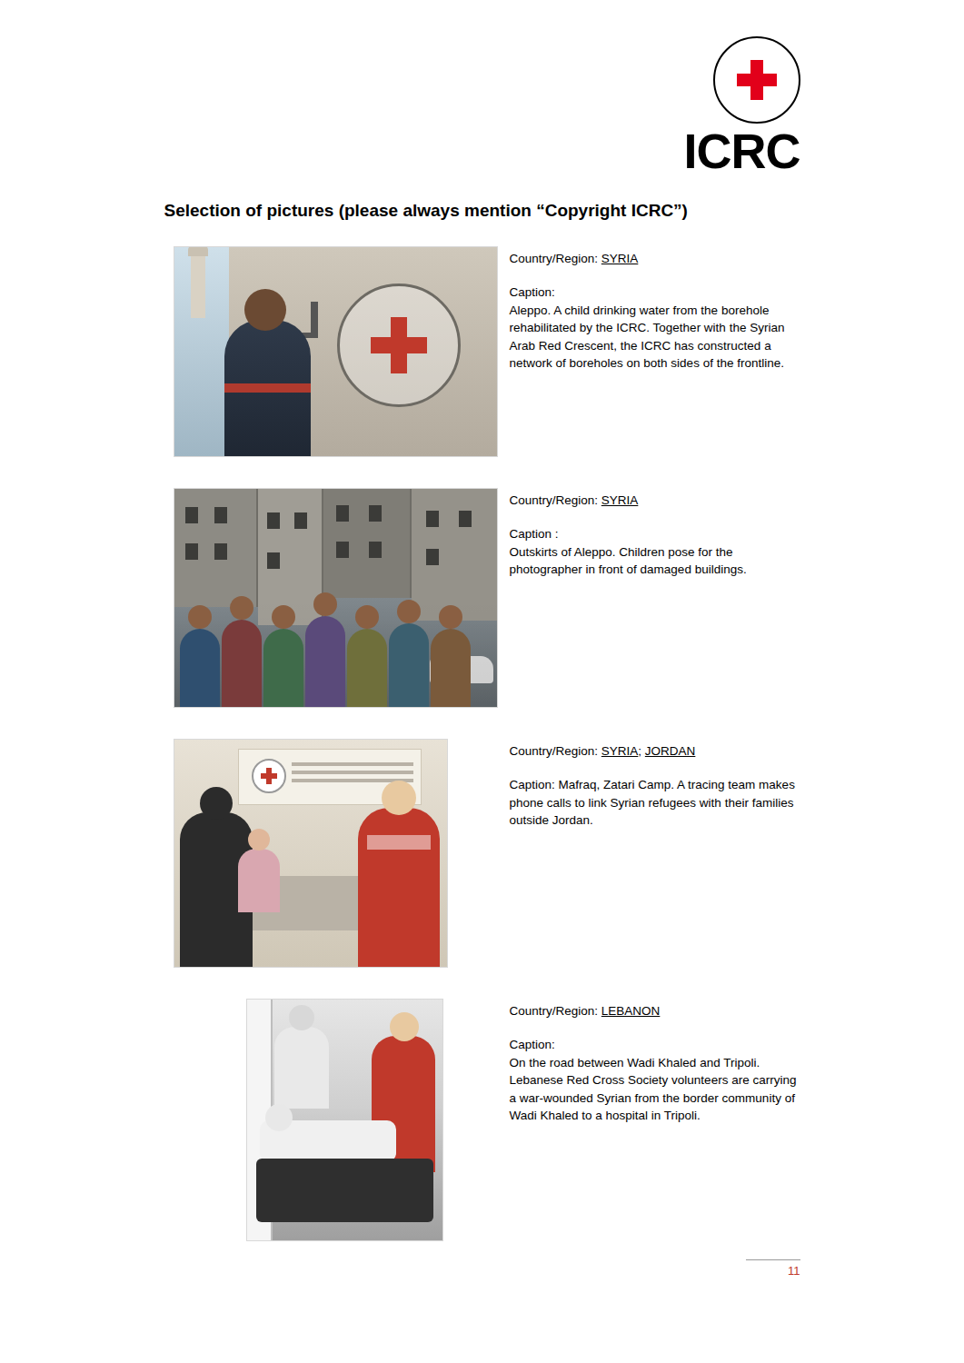ICRC
Selection of pictures (please always mention “Copyright ICRC”)
Country/Region: SYRIA
Caption:
Aleppo. A child drinking water from the borehole rehabilitated by the ICRC. Together with the Syrian Arab Red Crescent, the ICRC has constructed a network of boreholes on both sides of the frontline.
Country/Region: SYRIA
Caption :
Outskirts of Aleppo. Children pose for the photographer in front of damaged buildings.
Country/Region: SYRIA; JORDAN
Caption: Mafraq, Zatari Camp. A tracing team makes phone calls to link Syrian refugees with their families outside Jordan.
Country/Region: LEBANON
Caption:
On the road between Wadi Khaled and Tripoli. Lebanese Red Cross Society volunteers are carrying a war-wounded Syrian from the border community of Wadi Khaled to a hospital in Tripoli.
11